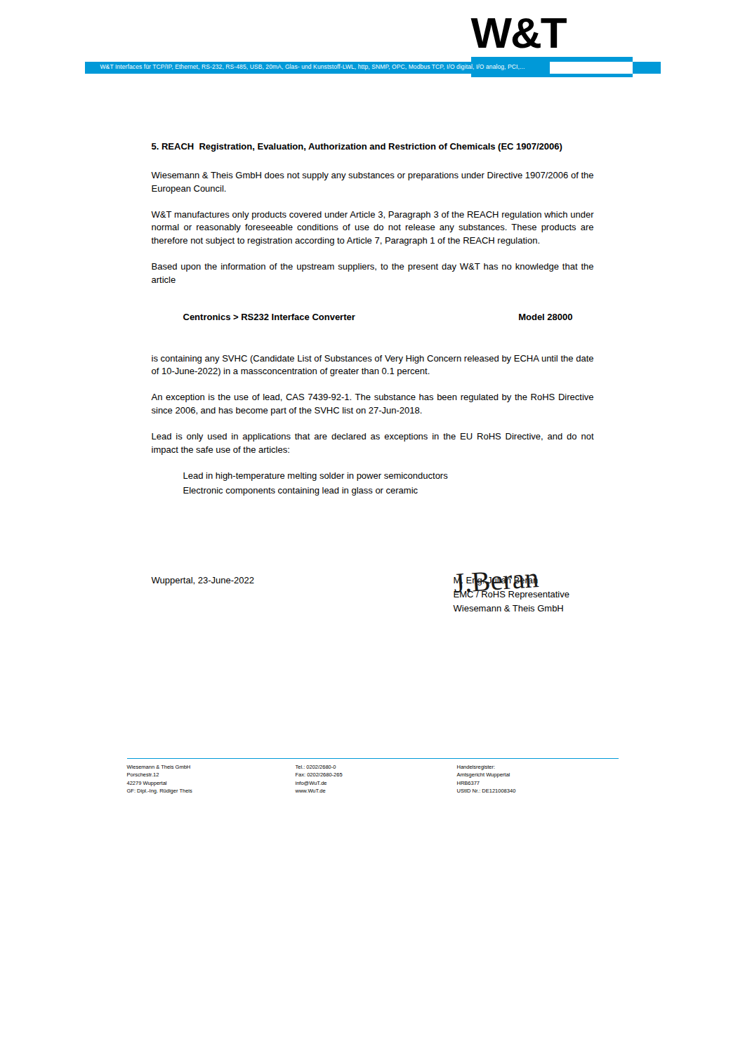W&T
w w w . W u T . d e
W&T Interfaces für TCP/IP, Ethernet, RS-232, RS-485, USB, 20mA, Glas- und Kunststoff-LWL, http, SNMP, OPC, Modbus TCP, I/O digital, I/O analog, PCI,...
5. REACH Registration, Evaluation, Authorization and Restriction of Chemicals (EC 1907/2006)
Wiesemann & Theis GmbH does not supply any substances or preparations under Directive 1907/2006 of the European Council.
W&T manufactures only products covered under Article 3, Paragraph 3 of the REACH regulation which under normal or reasonably foreseeable conditions of use do not release any substances. These products are therefore not subject to registration according to Article 7, Paragraph 1 of the REACH regulation.
Based upon the information of the upstream suppliers, to the present day W&T has no knowledge that the article
Centronics > RS232 Interface Converter Model 28000
is containing any SVHC (Candidate List of Substances of Very High Concern released by ECHA until the date of 10-June-2022) in a massconcentration of greater than 0.1 percent.
An exception is the use of lead, CAS 7439-92-1. The substance has been regulated by the RoHS Directive since 2006, and has become part of the SVHC list on 27-Jun-2018.
Lead is only used in applications that are declared as exceptions in the EU RoHS Directive, and do not impact the safe use of the articles:
Lead in high-temperature melting solder in power semiconductors
Electronic components containing lead in glass or ceramic
J.Beran
Wuppertal, 23-June-2022
M. Eng. Julian Beran
EMC / RoHS Representative
Wiesemann & Theis GmbH
Wiesemann & Theis GmbH
Porschestr.12
42279 Wuppertal
GF: Dipl.-Ing. Rüdiger Theis
Tel.: 0202/2680-0
Fax: 0202/2680-265
info@WuT.de
www.WuT.de
Handelsregister:
Amtsgericht Wuppertal
HRB6377
UStID Nr.: DE121008340